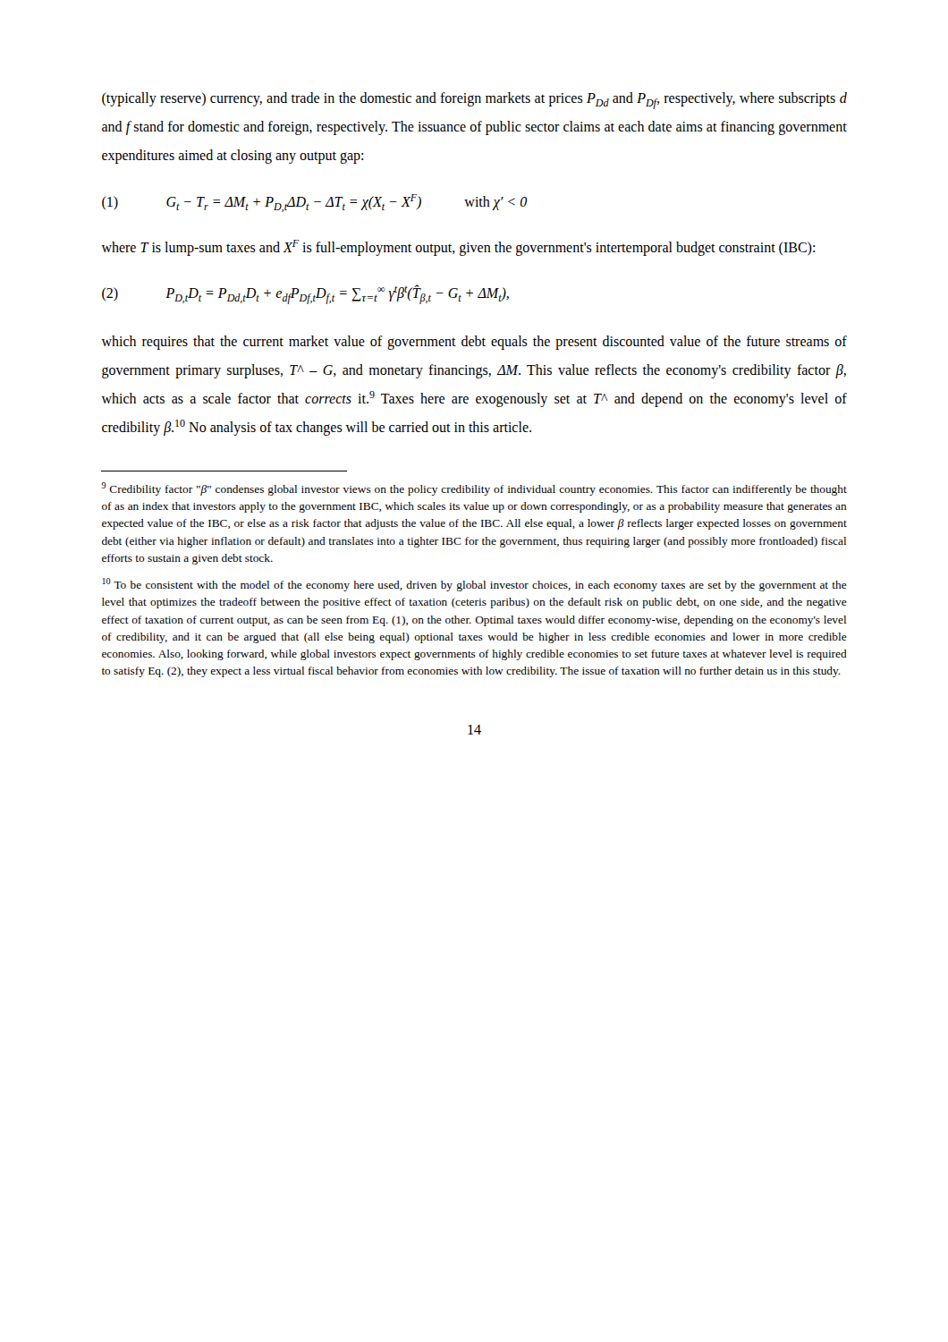(typically reserve) currency, and trade in the domestic and foreign markets at prices PDd and PDf, respectively, where subscripts d and f stand for domestic and foreign, respectively. The issuance of public sector claims at each date aims at financing government expenditures aimed at closing any output gap:
(1) Gt − Tr = ΔMt + PD,t ΔDt − ΔTt = χ(Xt − XF) with χ′ < 0
where T is lump-sum taxes and XF is full-employment output, given the government's intertemporal budget constraint (IBC):
(2) PD,t Dt = PDd,t Dt + edf PDf,t Df,t = ∑τ=t∞ γtβt(T̂β,t − Gt + ΔMt),
which requires that the current market value of government debt equals the present discounted value of the future streams of government primary surpluses, T^ – G, and monetary financings, ΔM. This value reflects the economy's credibility factor β, which acts as a scale factor that corrects it.9 Taxes here are exogenously set at T^ and depend on the economy's level of credibility β.10 No analysis of tax changes will be carried out in this article.
9 Credibility factor "β" condenses global investor views on the policy credibility of individual country economies. This factor can indifferently be thought of as an index that investors apply to the government IBC, which scales its value up or down correspondingly, or as a probability measure that generates an expected value of the IBC, or else as a risk factor that adjusts the value of the IBC. All else equal, a lower β reflects larger expected losses on government debt (either via higher inflation or default) and translates into a tighter IBC for the government, thus requiring larger (and possibly more frontloaded) fiscal efforts to sustain a given debt stock.
10 To be consistent with the model of the economy here used, driven by global investor choices, in each economy taxes are set by the government at the level that optimizes the tradeoff between the positive effect of taxation (ceteris paribus) on the default risk on public debt, on one side, and the negative effect of taxation of current output, as can be seen from Eq. (1), on the other. Optimal taxes would differ economy-wise, depending on the economy's level of credibility, and it can be argued that (all else being equal) optional taxes would be higher in less credible economies and lower in more credible economies. Also, looking forward, while global investors expect governments of highly credible economies to set future taxes at whatever level is required to satisfy Eq. (2), they expect a less virtual fiscal behavior from economies with low credibility. The issue of taxation will no further detain us in this study.
14